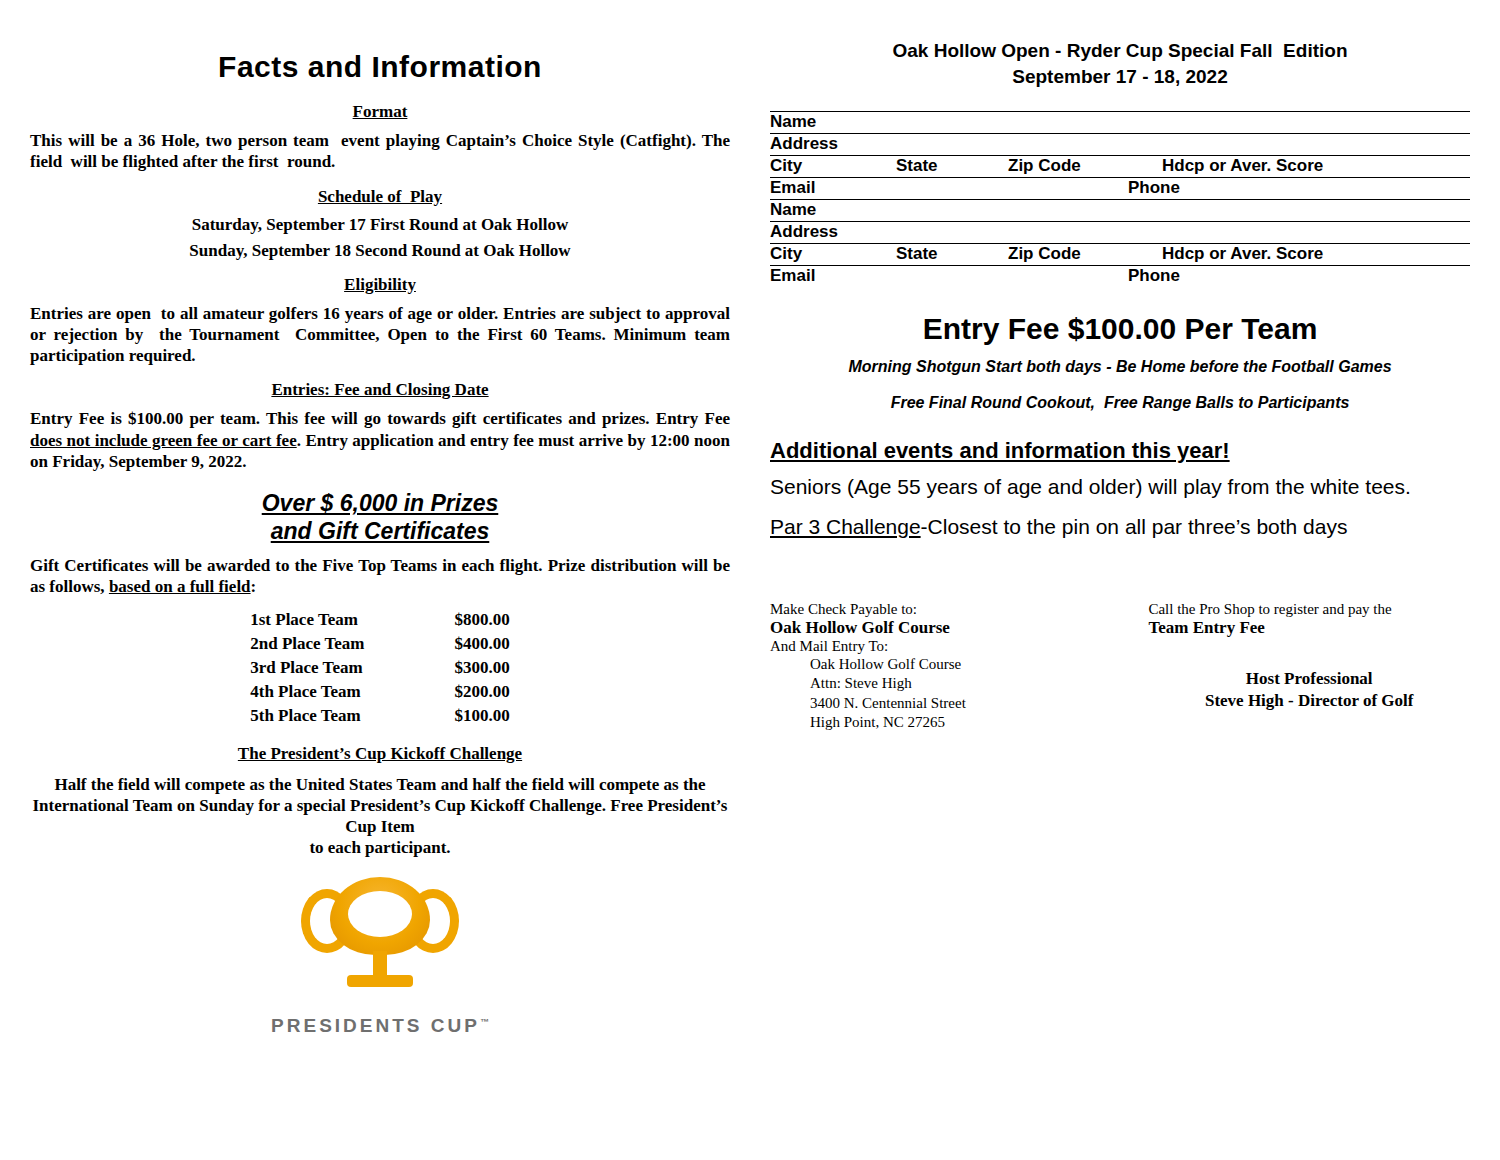Facts and Information
Format
This will be a 36 Hole, two person team event playing Captain’s Choice Style (Catfight). The field will be flighted after the first round.
Schedule of Play
Saturday, September 17 First Round at Oak Hollow
Sunday, September 18 Second Round at Oak Hollow
Eligibility
Entries are open to all amateur golfers 16 years of age or older. Entries are subject to approval or rejection by the Tournament Committee, Open to the First 60 Teams. Minimum team participation required.
Entries: Fee and Closing Date
Entry Fee is $100.00 per team. This fee will go towards gift certificates and prizes. Entry Fee does not include green fee or cart fee. Entry application and entry fee must arrive by 12:00 noon on Friday, September 9, 2022.
Over $ 6,000 in Prizes
and Gift Certificates
Gift Certificates will be awarded to the Five Top Teams in each flight. Prize distribution will be as follows, based on a full field:
| 1st Place Team | $800.00 |
| 2nd Place Team | $400.00 |
| 3rd Place Team | $300.00 |
| 4th Place Team | $200.00 |
| 5th Place Team | $100.00 |
The President’s Cup Kickoff Challenge
Half the field will compete as the United States Team and half the field will compete as the International Team on Sunday for a special President’s Cup Kickoff Challenge. Free President’s Cup Item
to each participant.
PRESIDENTS CUP™
Oak Hollow Open - Ryder Cup Special Fall Edition
September 17 - 18, 2022
| Name |
| Address |
| City | State | Zip Code | Hdcp or Aver. Score |
| Email | Phone |
| Name |
| Address |
| City | State | Zip Code | Hdcp or Aver. Score |
| Email | Phone |
Entry Fee $100.00 Per Team
Morning Shotgun Start both days - Be Home before the Football Games
Free Final Round Cookout, Free Range Balls to Participants
Additional events and information this year!
Seniors (Age 55 years of age and older) will play from the white tees.
Par 3 Challenge-Closest to the pin on all par three’s both days
Make Check Payable to:
Oak Hollow Golf Course
And Mail Entry To:
Oak Hollow Golf Course
Attn: Steve High
3400 N. Centennial Street
High Point, NC 27265
Call the Pro Shop to register and pay the
Team Entry Fee
Host Professional
Steve High - Director of Golf